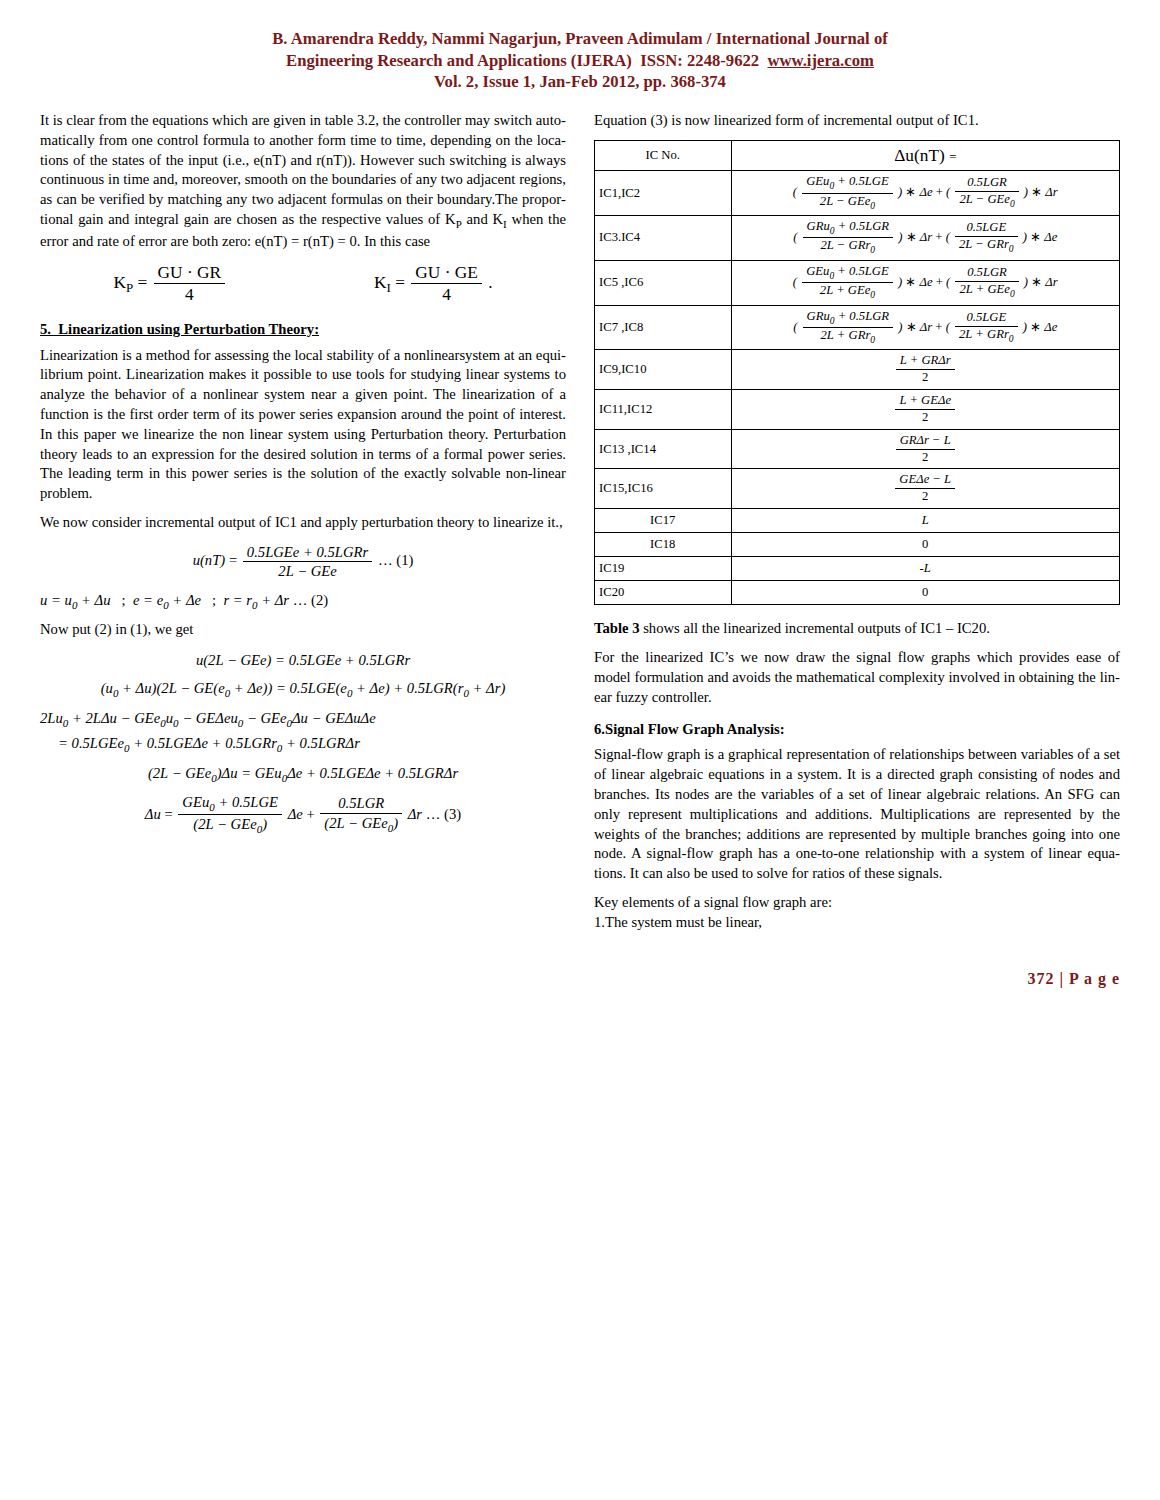B. Amarendra Reddy, Nammi Nagarjun, Praveen Adimulam / International Journal of
Engineering Research and Applications (IJERA) ISSN: 2248-9622 www.ijera.com
Vol. 2, Issue 1, Jan-Feb 2012, pp. 368-374
It is clear from the equations which are given in table 3.2, the controller may switch automatically from one control formula to another form time to time, depending on the locations of the states of the input (i.e., e(nT) and r(nT)). However such switching is always continuous in time and, moreover, smooth on the boundaries of any two adjacent regions, as can be verified by matching any two adjacent formulas on their boundary.The proportional gain and integral gain are chosen as the respective values of KP and KI when the error and rate of error are both zero: e(nT) = r(nT) = 0. In this case
KP = GU · GR 4
KI = GU · GE 4 .
5. Linearization using Perturbation Theory:
Linearization is a method for assessing the local stability of a nonlinearsystem at an equilibrium point. Linearization makes it possible to use tools for studying linear systems to analyze the behavior of a nonlinear system near a given point. The linearization of a function is the first order term of its power series expansion around the point of interest. In this paper we linearize the non linear system using Perturbation theory. Perturbation theory leads to an expression for the desired solution in terms of a formal power series. The leading term in this power series is the solution of the exactly solvable non-linear problem.
We now consider incremental output of IC1 and apply perturbation theory to linearize it.,
u(nT) = 0.5LGEe + 0.5LGRr 2L − GEe … (1)
u = u0 + Δu ; e = e0 + Δe ; r = r0 + Δr … (2)
Now put (2) in (1), we get
u(2L − GEe) = 0.5LGEe + 0.5LGRr
(u0 + Δu)(2L − GE(e0 + Δe)) = 0.5LGE(e0 + Δe) + 0.5LGR(r0 + Δr)
2Lu0 + 2LΔu − GEe0u0 − GEΔeu0 − GEe0Δu − GEΔuΔe
= 0.5LGEe0 + 0.5LGEΔe + 0.5LGRr0 + 0.5LGRΔr
(2L − GEe0)Δu = GEu0Δe + 0.5LGEΔe + 0.5LGRΔr
Δu = GEu0 + 0.5LGE (2L − GEe0) Δe + 0.5LGR (2L − GEe0) Δr … (3)
Equation (3) is now linearized form of incremental output of IC1.
| IC No. | Δu(nT) = |
| --- | --- |
| IC1,IC2 | ( GEu 0 + 0.5LGE 2L − GEe 0 ) ∗ Δe + ( 0.5LGR 2L − GEe 0 ) ∗ Δr |
| IC3.IC4 | ( GRu 0 + 0.5LGR 2L − GRr 0 ) ∗ Δr + ( 0.5LGE 2L − GRr 0 ) ∗ Δe |
| IC5 ,IC6 | ( GEu 0 + 0.5LGE 2L + GEe 0 ) ∗ Δe + ( 0.5LGR 2L + GEe 0 ) ∗ Δr |
| IC7 ,IC8 | ( GRu 0 + 0.5LGR 2L + GRr 0 ) ∗ Δr + ( 0.5LGE 2L + GRr 0 ) ∗ Δe |
| IC9,IC10 | L + GRΔr 2 |
| IC11,IC12 | L + GEΔe 2 |
| IC13 ,IC14 | GRΔr − L 2 |
| IC15,IC16 | GEΔe − L 2 |
| IC17 | L |
| IC18 | 0 |
| IC19 | - L |
| IC20 | 0 |
Table 3 shows all the linearized incremental outputs of IC1 – IC20.
For the linearized IC’s we now draw the signal flow graphs which provides ease of model formulation and avoids the mathematical complexity involved in obtaining the linear fuzzy controller.
6.Signal Flow Graph Analysis:
Signal-flow graph is a graphical representation of relationships between variables of a set of linear algebraic equations in a system. It is a directed graph consisting of nodes and branches. Its nodes are the variables of a set of linear algebraic relations. An SFG can only represent multiplications and additions. Multiplications are represented by the weights of the branches; additions are represented by multiple branches going into one node. A signal-flow graph has a one-to-one relationship with a system of linear equations. It can also be used to solve for ratios of these signals.
Key elements of a signal flow graph are:
1.The system must be linear,
372 | P a g e